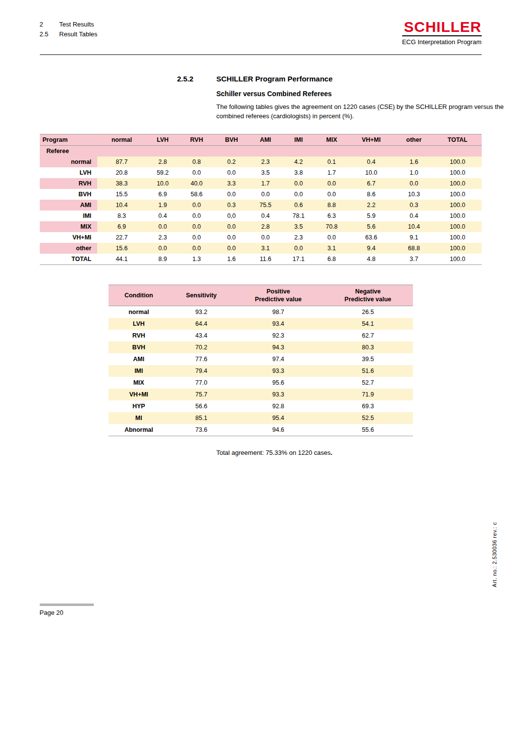2 Test Results
2.5 Result Tables
SCHILLER
ECG Interpretation Program
2.5.2 SCHILLER Program Performance
Schiller versus Combined Referees
The following tables gives the agreement on 1220 cases (CSE) by the SCHILLER program versus the combined referees (cardiologists) in percent (%).
| Program | normal | LVH | RVH | BVH | AMI | IMI | MIX | VH+MI | other | TOTAL |
| --- | --- | --- | --- | --- | --- | --- | --- | --- | --- | --- |
| Referee |
| normal | 87.7 | 2.8 | 0.8 | 0.2 | 2.3 | 4.2 | 0.1 | 0.4 | 1.6 | 100.0 |
| LVH | 20.8 | 59.2 | 0.0 | 0.0 | 3.5 | 3.8 | 1.7 | 10.0 | 1.0 | 100.0 |
| RVH | 38.3 | 10.0 | 40.0 | 3.3 | 1.7 | 0.0 | 0.0 | 6.7 | 0.0 | 100.0 |
| BVH | 15.5 | 6.9 | 58.6 | 0.0 | 0.0 | 0.0 | 0.0 | 8.6 | 10.3 | 100.0 |
| AMI | 10.4 | 1.9 | 0.0 | 0.3 | 75.5 | 0.6 | 8.8 | 2.2 | 0.3 | 100.0 |
| IMI | 8.3 | 0.4 | 0.0 | 0,0 | 0.4 | 78.1 | 6.3 | 5.9 | 0.4 | 100.0 |
| MIX | 6.9 | 0.0 | 0.0 | 0.0 | 2.8 | 3.5 | 70.8 | 5.6 | 10.4 | 100.0 |
| VH+MI | 22.7 | 2.3 | 0.0 | 0.0 | 0.0 | 2.3 | 0.0 | 63.6 | 9.1 | 100.0 |
| other | 15.6 | 0.0 | 0.0 | 0.0 | 3.1 | 0.0 | 3.1 | 9.4 | 68.8 | 100.0 |
| TOTAL | 44.1 | 8.9 | 1.3 | 1.6 | 11.6 | 17.1 | 6.8 | 4.8 | 3.7 | 100.0 |
| Condition | Sensitivity | Positive Predictive value | Negative Predictive value |
| --- | --- | --- | --- |
| normal | 93.2 | 98.7 | 26.5 |
| LVH | 64.4 | 93.4 | 54.1 |
| RVH | 43.4 | 92.3 | 62.7 |
| BVH | 70.2 | 94.3 | 80.3 |
| AMI | 77.6 | 97.4 | 39.5 |
| IMI | 79.4 | 93.3 | 51.6 |
| MIX | 77.0 | 95.6 | 52.7 |
| VH+MI | 75.7 | 93.3 | 71.9 |
| HYP | 56.6 | 92.8 | 69.3 |
| MI | 85.1 | 95.4 | 52.5 |
| Abnormal | 73.6 | 94.6 | 55.6 |
Total agreement: 75.33% on 1220 cases.
Art. no.: 2.530036 rev.: c
Page 20